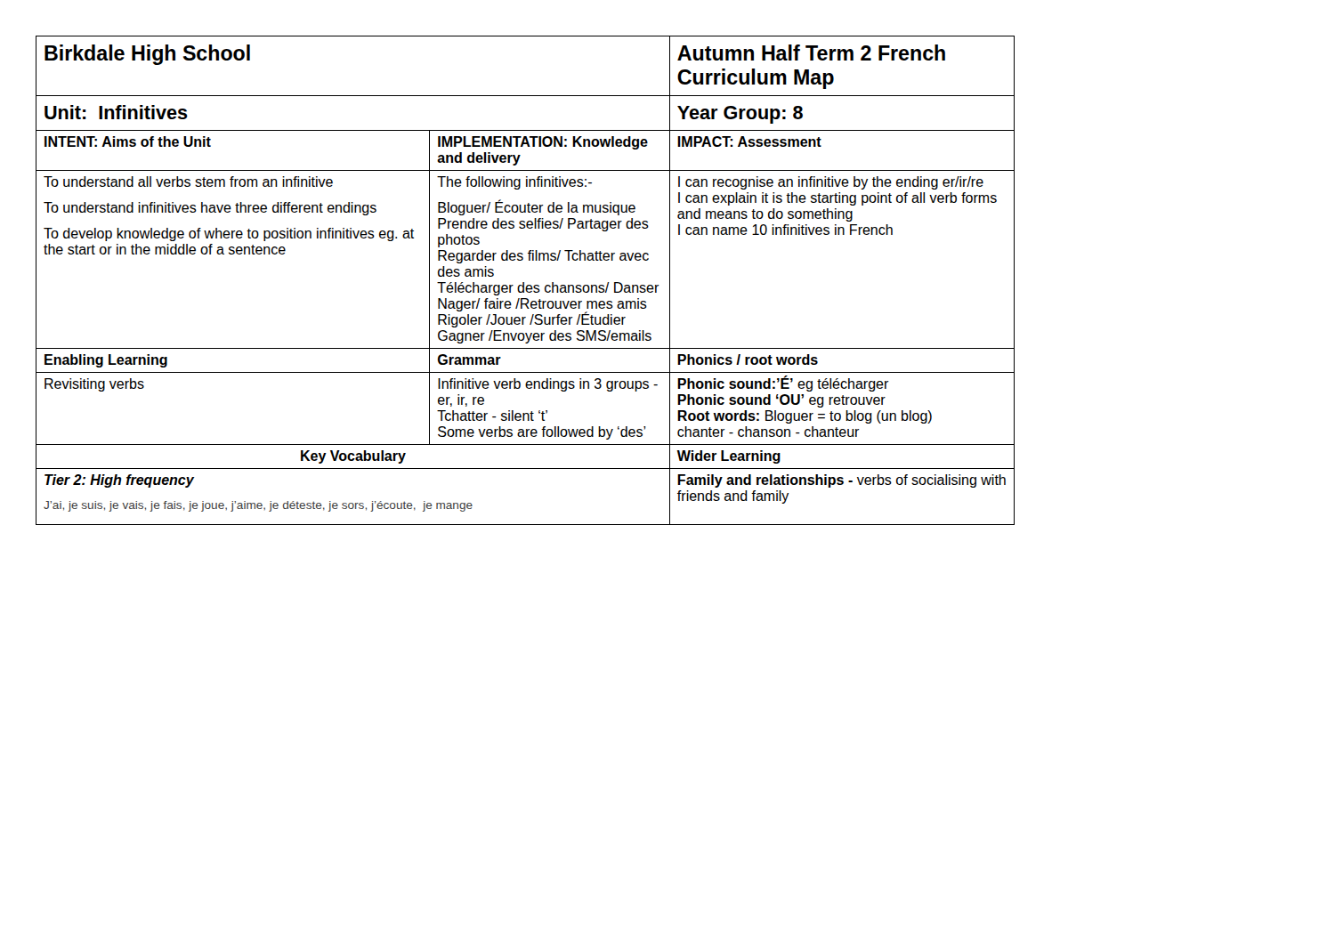| Birkdale High School | Autumn Half Term 2 French Curriculum Map |
| Unit: Infinitives | Year Group: 8 |
| INTENT: Aims of the Unit | IMPLEMENTATION: Knowledge and delivery | IMPACT: Assessment |
| To understand all verbs stem from an infinitive To understand infinitives have three different endings To develop knowledge of where to position infinitives eg. at the start or in the middle of a sentence | The following infinitives:- Bloguer/ Écouter de la musique Prendre des selfies/ Partager des photos Regarder des films/ Tchatter avec des amis Télécharger des chansons/ Danser Nager/ faire /Retrouver mes amis Rigoler /Jouer /Surfer /Étudier Gagner /Envoyer des SMS/emails | I can recognise an infinitive by the ending er/ir/re I can explain it is the starting point of all verb forms and means to do something I can name 10 infinitives in French |
| Enabling Learning | Grammar | Phonics / root words |
| Revisiting verbs | Infinitive verb endings in 3 groups - er, ir, re Tchatter - silent ‘t’ Some verbs are followed by ‘des’ | Phonic sound:’É’ eg télécharger Phonic sound ‘OU’ eg retrouver Root words: Bloguer = to blog (un blog) chanter - chanson - chanteur |
| Key Vocabulary | Wider Learning |
| Tier 2: High frequency J’ai, je suis, je vais, je fais, je joue, j’aime, je déteste, je sors, j’écoute, je mange | Family and relationships - verbs of socialising with friends and family |